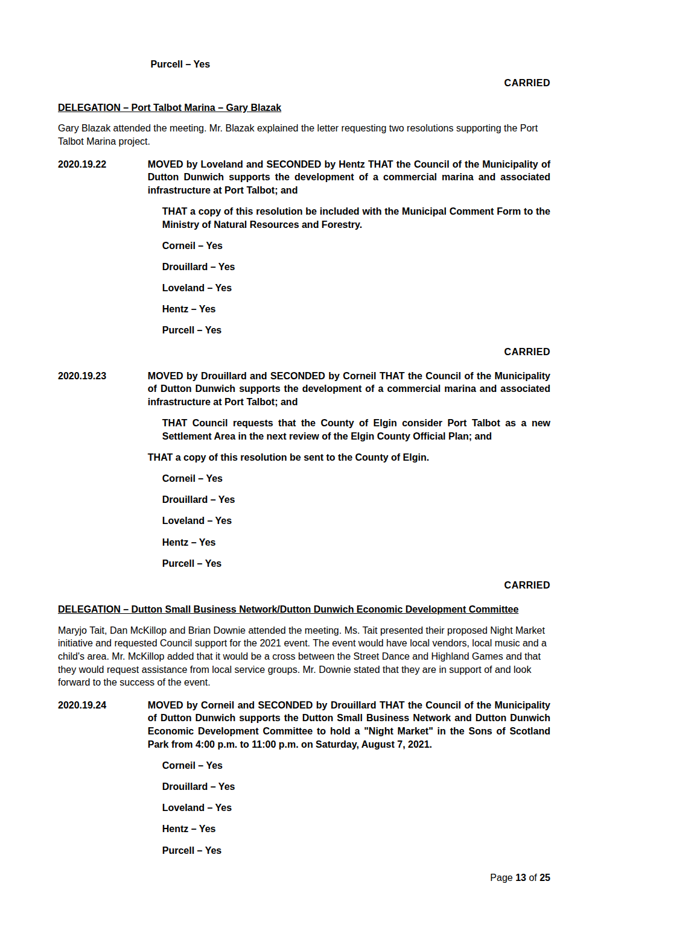Purcell – Yes
CARRIED
DELEGATION – Port Talbot Marina – Gary Blazak
Gary Blazak attended the meeting. Mr. Blazak explained the letter requesting two resolutions supporting the Port Talbot Marina project.
2020.19.22
MOVED by Loveland and SECONDED by Hentz THAT the Council of the Municipality of Dutton Dunwich supports the development of a commercial marina and associated infrastructure at Port Talbot; and
THAT a copy of this resolution be included with the Municipal Comment Form to the Ministry of Natural Resources and Forestry.
Corneil – Yes
Drouillard – Yes
Loveland – Yes
Hentz – Yes
Purcell – Yes
CARRIED
2020.19.23
MOVED by Drouillard and SECONDED by Corneil THAT the Council of the Municipality of Dutton Dunwich supports the development of a commercial marina and associated infrastructure at Port Talbot; and
THAT Council requests that the County of Elgin consider Port Talbot as a new Settlement Area in the next review of the Elgin County Official Plan; and
THAT a copy of this resolution be sent to the County of Elgin.
Corneil – Yes
Drouillard – Yes
Loveland – Yes
Hentz – Yes
Purcell – Yes
CARRIED
DELEGATION – Dutton Small Business Network/Dutton Dunwich Economic Development Committee
Maryjo Tait, Dan McKillop and Brian Downie attended the meeting. Ms. Tait presented their proposed Night Market initiative and requested Council support for the 2021 event. The event would have local vendors, local music and a child's area. Mr. McKillop added that it would be a cross between the Street Dance and Highland Games and that they would request assistance from local service groups. Mr. Downie stated that they are in support of and look forward to the success of the event.
2020.19.24
MOVED by Corneil and SECONDED by Drouillard THAT the Council of the Municipality of Dutton Dunwich supports the Dutton Small Business Network and Dutton Dunwich Economic Development Committee to hold a "Night Market" in the Sons of Scotland Park from 4:00 p.m. to 11:00 p.m. on Saturday, August 7, 2021.
Corneil – Yes
Drouillard – Yes
Loveland – Yes
Hentz – Yes
Purcell – Yes
Page 13 of 25